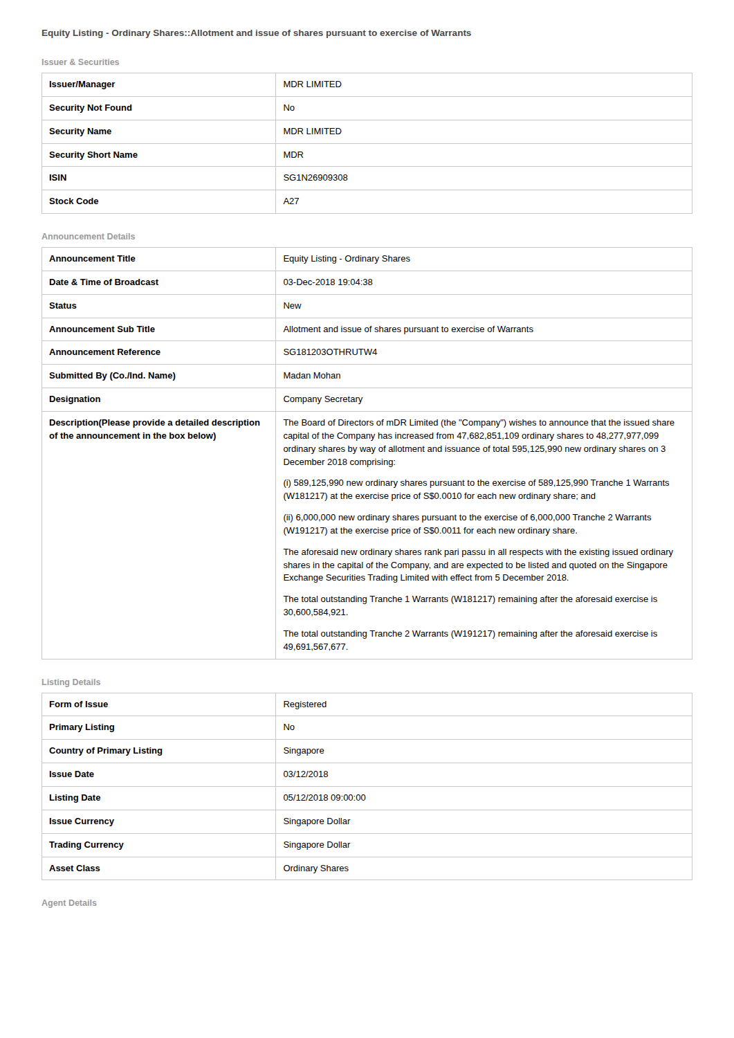Equity Listing - Ordinary Shares::Allotment and issue of shares pursuant to exercise of Warrants
Issuer & Securities
| Issuer/Manager | MDR LIMITED |
| Security Not Found | No |
| Security Name | MDR LIMITED |
| Security Short Name | MDR |
| ISIN | SG1N26909308 |
| Stock Code | A27 |
Announcement Details
| Announcement Title | Equity Listing - Ordinary Shares |
| Date & Time of Broadcast | 03-Dec-2018 19:04:38 |
| Status | New |
| Announcement Sub Title | Allotment and issue of shares pursuant to exercise of Warrants |
| Announcement Reference | SG181203OTHRUTW4 |
| Submitted By (Co./Ind. Name) | Madan Mohan |
| Designation | Company Secretary |
| Description(Please provide a detailed description of the announcement in the box below) | The Board of Directors of mDR Limited (the "Company") wishes to announce that the issued share capital of the Company has increased from 47,682,851,109 ordinary shares to 48,277,977,099 ordinary shares by way of allotment and issuance of total 595,125,990 new ordinary shares on 3 December 2018 comprising: (i) 589,125,990 new ordinary shares pursuant to the exercise of 589,125,990 Tranche 1 Warrants (W181217) at the exercise price of S$0.0010 for each new ordinary share; and (ii) 6,000,000 new ordinary shares pursuant to the exercise of 6,000,000 Tranche 2 Warrants (W191217) at the exercise price of S$0.0011 for each new ordinary share. The aforesaid new ordinary shares rank pari passu in all respects with the existing issued ordinary shares in the capital of the Company, and are expected to be listed and quoted on the Singapore Exchange Securities Trading Limited with effect from 5 December 2018. The total outstanding Tranche 1 Warrants (W181217) remaining after the aforesaid exercise is 30,600,584,921. The total outstanding Tranche 2 Warrants (W191217) remaining after the aforesaid exercise is 49,691,567,677. |
Listing Details
| Form of Issue | Registered |
| Primary Listing | No |
| Country of Primary Listing | Singapore |
| Issue Date | 03/12/2018 |
| Listing Date | 05/12/2018 09:00:00 |
| Issue Currency | Singapore Dollar |
| Trading Currency | Singapore Dollar |
| Asset Class | Ordinary Shares |
Agent Details